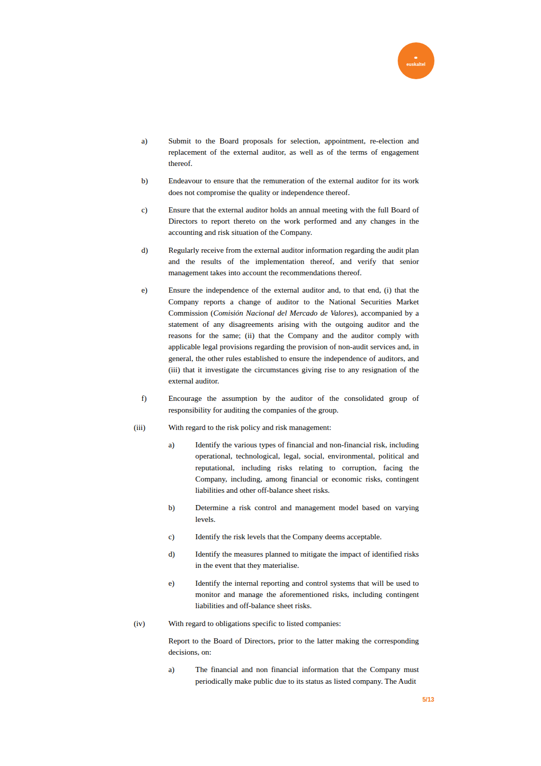⚭ euskaltel
Submit to the Board proposals for selection, appointment, re-election and replacement of the external auditor, as well as of the terms of engagement thereof.
Endeavour to ensure that the remuneration of the external auditor for its work does not compromise the quality or independence thereof.
Ensure that the external auditor holds an annual meeting with the full Board of Directors to report thereto on the work performed and any changes in the accounting and risk situation of the Company.
Regularly receive from the external auditor information regarding the audit plan and the results of the implementation thereof, and verify that senior management takes into account the recommendations thereof.
Ensure the independence of the external auditor and, to that end, (i) that the Company reports a change of auditor to the National Securities Market Commission (Comisión Nacional del Mercado de Valores), accompanied by a statement of any disagreements arising with the outgoing auditor and the reasons for the same; (ii) that the Company and the auditor comply with applicable legal provisions regarding the provision of non-audit services and, in general, the other rules established to ensure the independence of auditors, and (iii) that it investigate the circumstances giving rise to any resignation of the external auditor.
Encourage the assumption by the auditor of the consolidated group of responsibility for auditing the companies of the group.
(iii) With regard to the risk policy and risk management:
Identify the various types of financial and non-financial risk, including operational, technological, legal, social, environmental, political and reputational, including risks relating to corruption, facing the Company, including, among financial or economic risks, contingent liabilities and other off-balance sheet risks.
Determine a risk control and management model based on varying levels.
Identify the risk levels that the Company deems acceptable.
Identify the measures planned to mitigate the impact of identified risks in the event that they materialise.
Identify the internal reporting and control systems that will be used to monitor and manage the aforementioned risks, including contingent liabilities and off-balance sheet risks.
(iv) With regard to obligations specific to listed companies:
Report to the Board of Directors, prior to the latter making the corresponding decisions, on:
The financial and non financial information that the Company must periodically make public due to its status as listed company. The Audit
5/13